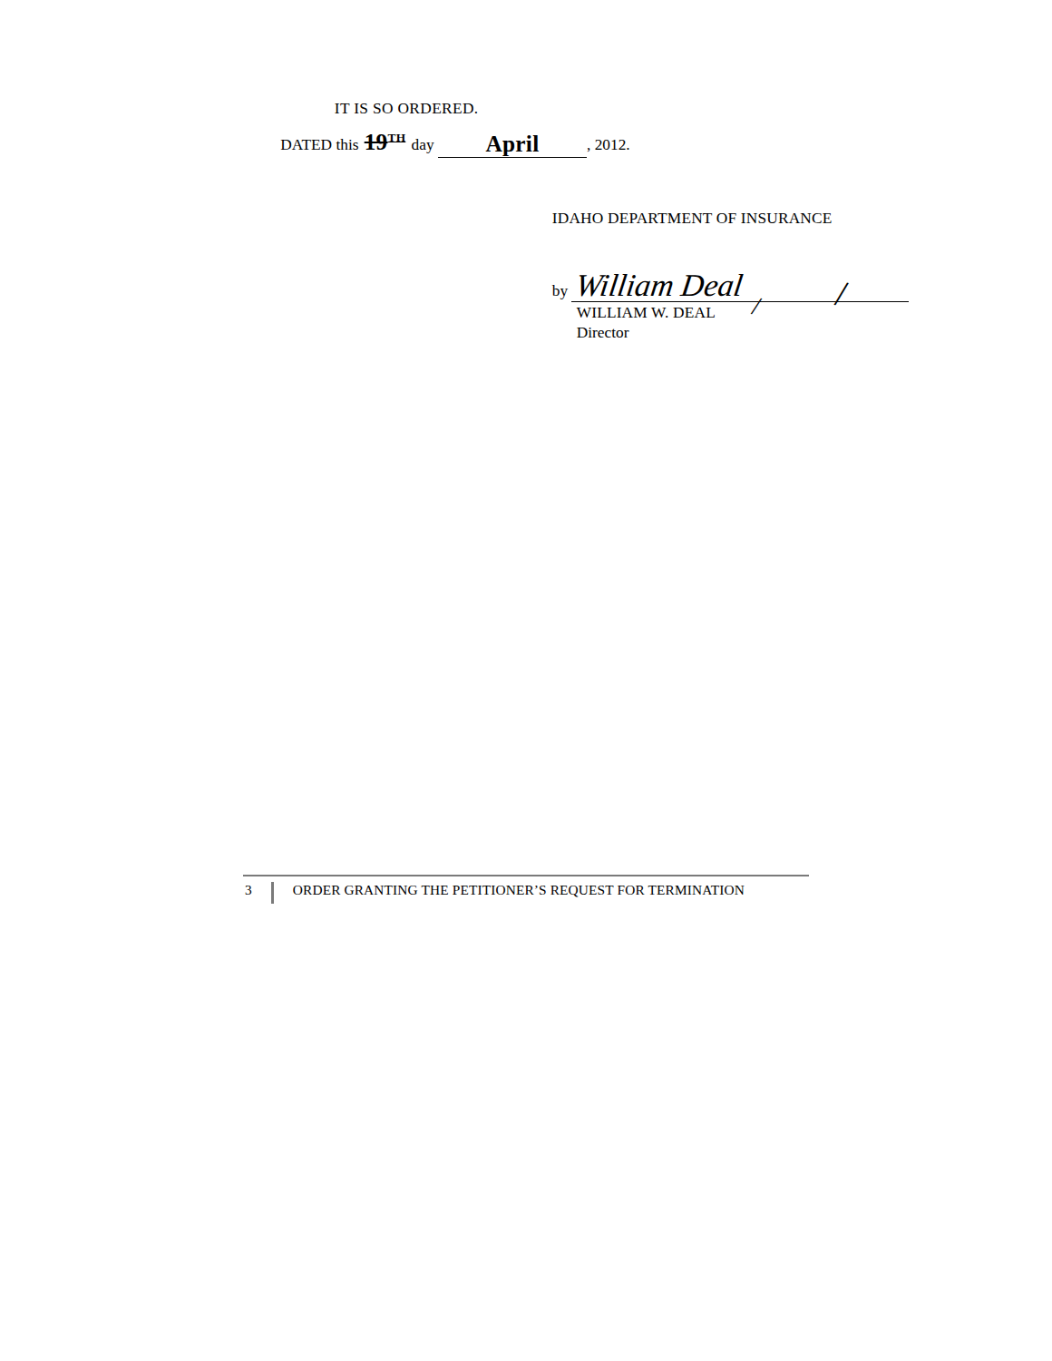IT IS SO ORDERED.
DATED this 19TH day April, 2012.
IDAHO DEPARTMENT OF INSURANCE
by William Deal /
WILLIAM W. DEAL/
Director
3
ORDER GRANTING THE PETITIONER’S REQUEST FOR TERMINATION